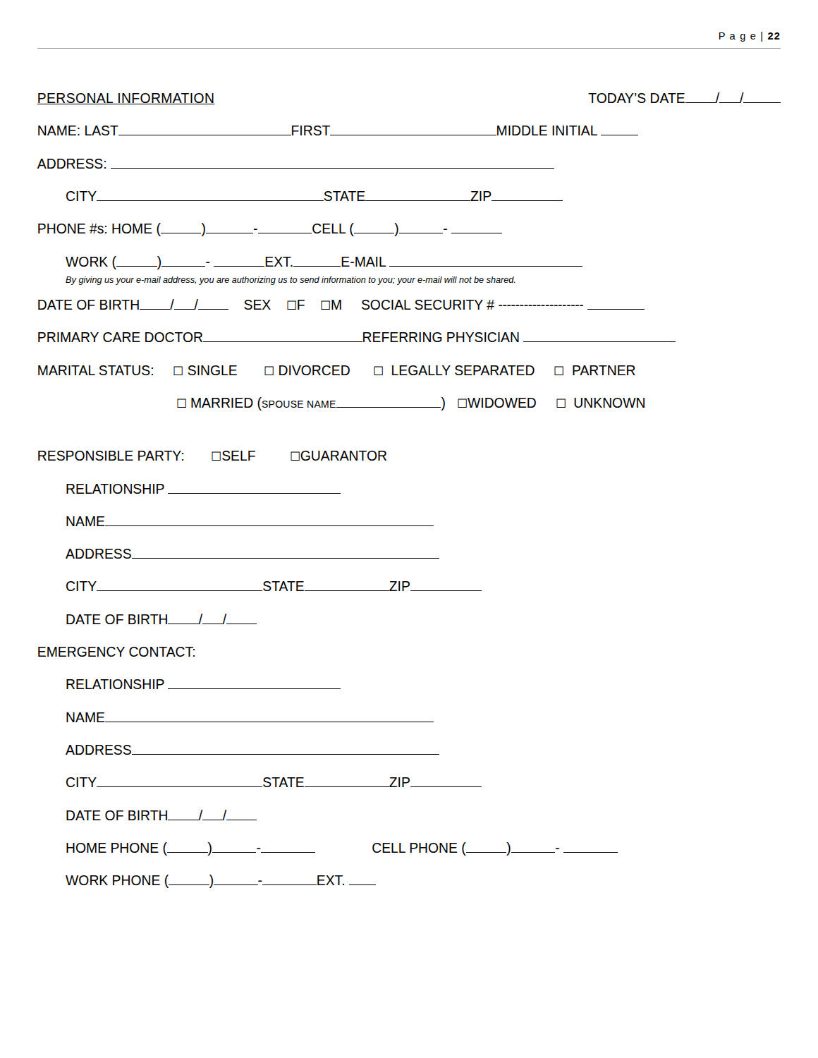P a g e | 22
PERSONAL INFORMATION TODAY’S DATE / /
NAME: LAST FIRST MIDDLE INITIAL
ADDRESS:
CITY STATE ZIP
PHONE #s: HOME ( ) - CELL ( ) -
WORK ( ) - EXT. E-MAIL
By giving us your e-mail address, you are authorizing us to send information to you; your e-mail will not be shared.
DATE OF BIRTH / / SEX ☐F ☐M SOCIAL SECURITY # --------------------
PRIMARY CARE DOCTOR REFERRING PHYSICIAN
MARITAL STATUS: ☐ SINGLE ☐ DIVORCED ☐ LEGALLY SEPARATED ☐ PARTNER
☐ MARRIED (SPOUSE NAME ) ☐WIDOWED ☐ UNKNOWN
RESPONSIBLE PARTY: ☐SELF ☐GUARANTOR
RELATIONSHIP
NAME
ADDRESS
CITY STATE ZIP
DATE OF BIRTH / /
EMERGENCY CONTACT:
RELATIONSHIP
NAME
ADDRESS
CITY STATE ZIP
DATE OF BIRTH / /
HOME PHONE ( ) - CELL PHONE ( ) -
WORK PHONE ( ) - EXT.